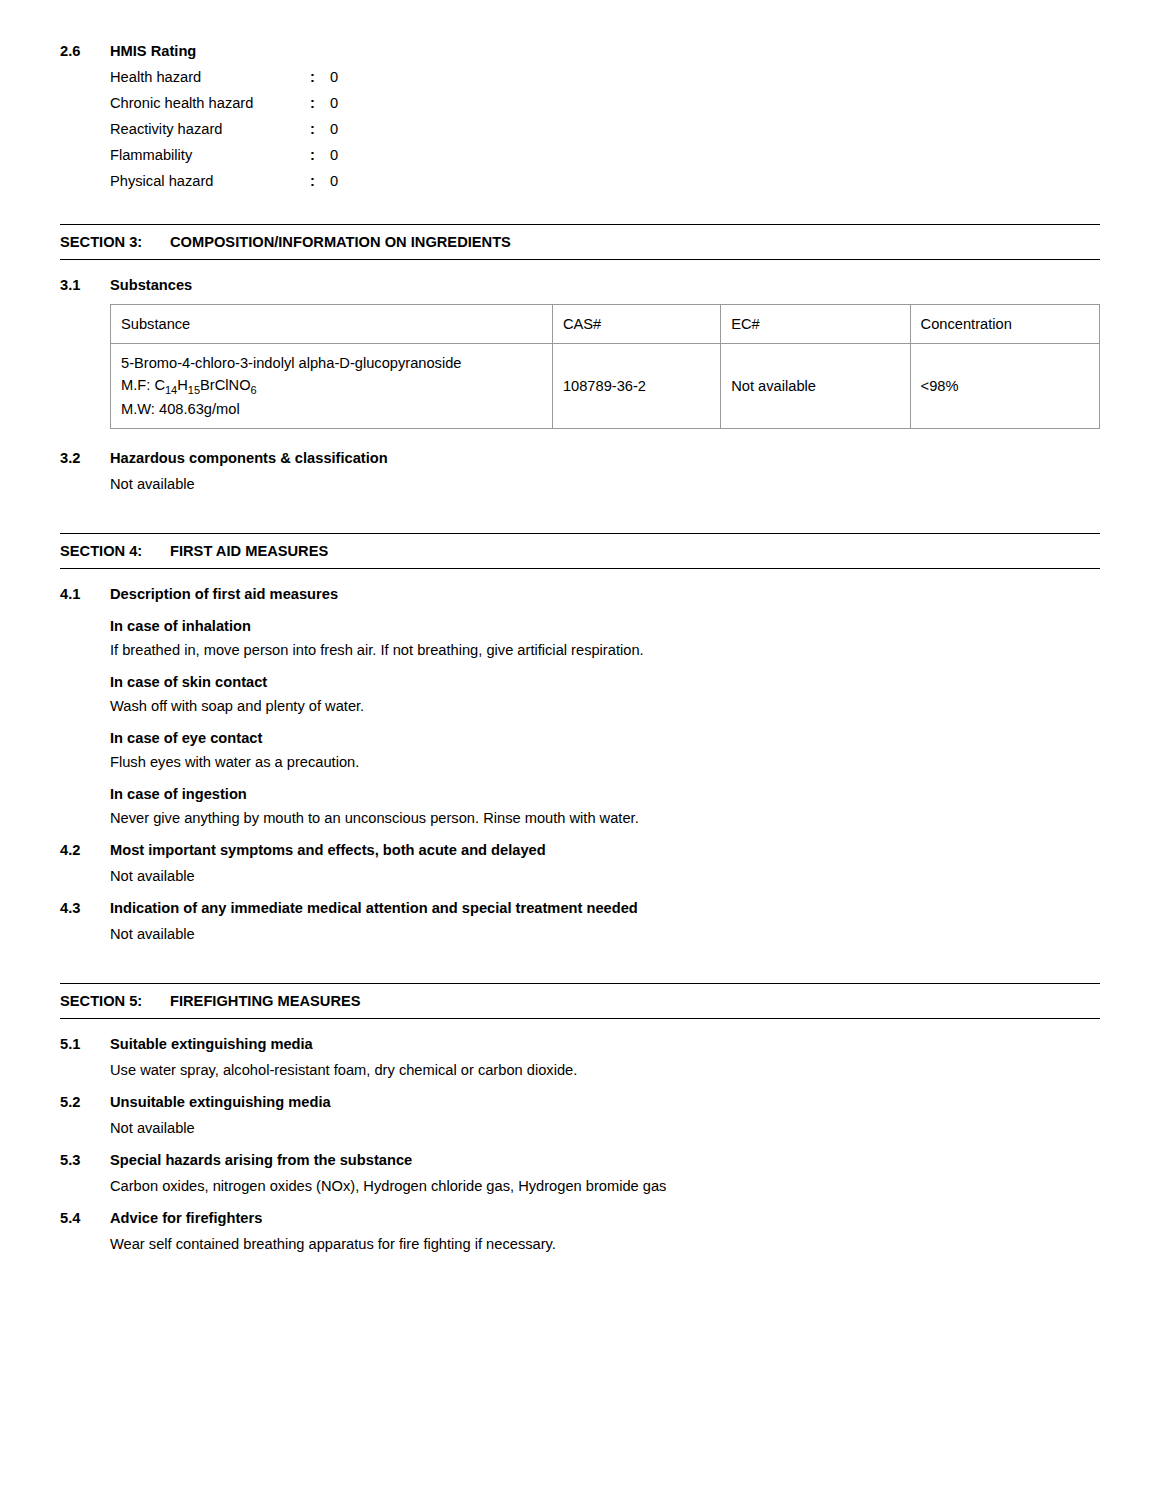2.6
HMIS Rating
Health hazard
:
0
Chronic health hazard
:
0
Reactivity hazard
:
0
Flammability
:
0
Physical hazard
:
0
SECTION 3:
COMPOSITION/INFORMATION ON INGREDIENTS
3.1
Substances
| Substance | CAS# | EC# | Concentration |
| --- | --- | --- | --- |
| 5-Bromo-4-chloro-3-indolyl alpha-D-glucopyranoside M.F: C 14 H 15 BrClNO 6 M.W: 408.63g/mol | 108789-36-2 | Not available | <98% |
3.2
Hazardous components & classification
Not available
SECTION 4:
FIRST AID MEASURES
4.1
Description of first aid measures
In case of inhalation
If breathed in, move person into fresh air. If not breathing, give artificial respiration.
In case of skin contact
Wash off with soap and plenty of water.
In case of eye contact
Flush eyes with water as a precaution.
In case of ingestion
Never give anything by mouth to an unconscious person. Rinse mouth with water.
4.2
Most important symptoms and effects, both acute and delayed
Not available
4.3
Indication of any immediate medical attention and special treatment needed
Not available
SECTION 5:
FIREFIGHTING MEASURES
5.1
Suitable extinguishing media
Use water spray, alcohol-resistant foam, dry chemical or carbon dioxide.
5.2
Unsuitable extinguishing media
Not available
5.3
Special hazards arising from the substance
Carbon oxides, nitrogen oxides (NOx), Hydrogen chloride gas, Hydrogen bromide gas
5.4
Advice for firefighters
Wear self contained breathing apparatus for fire fighting if necessary.